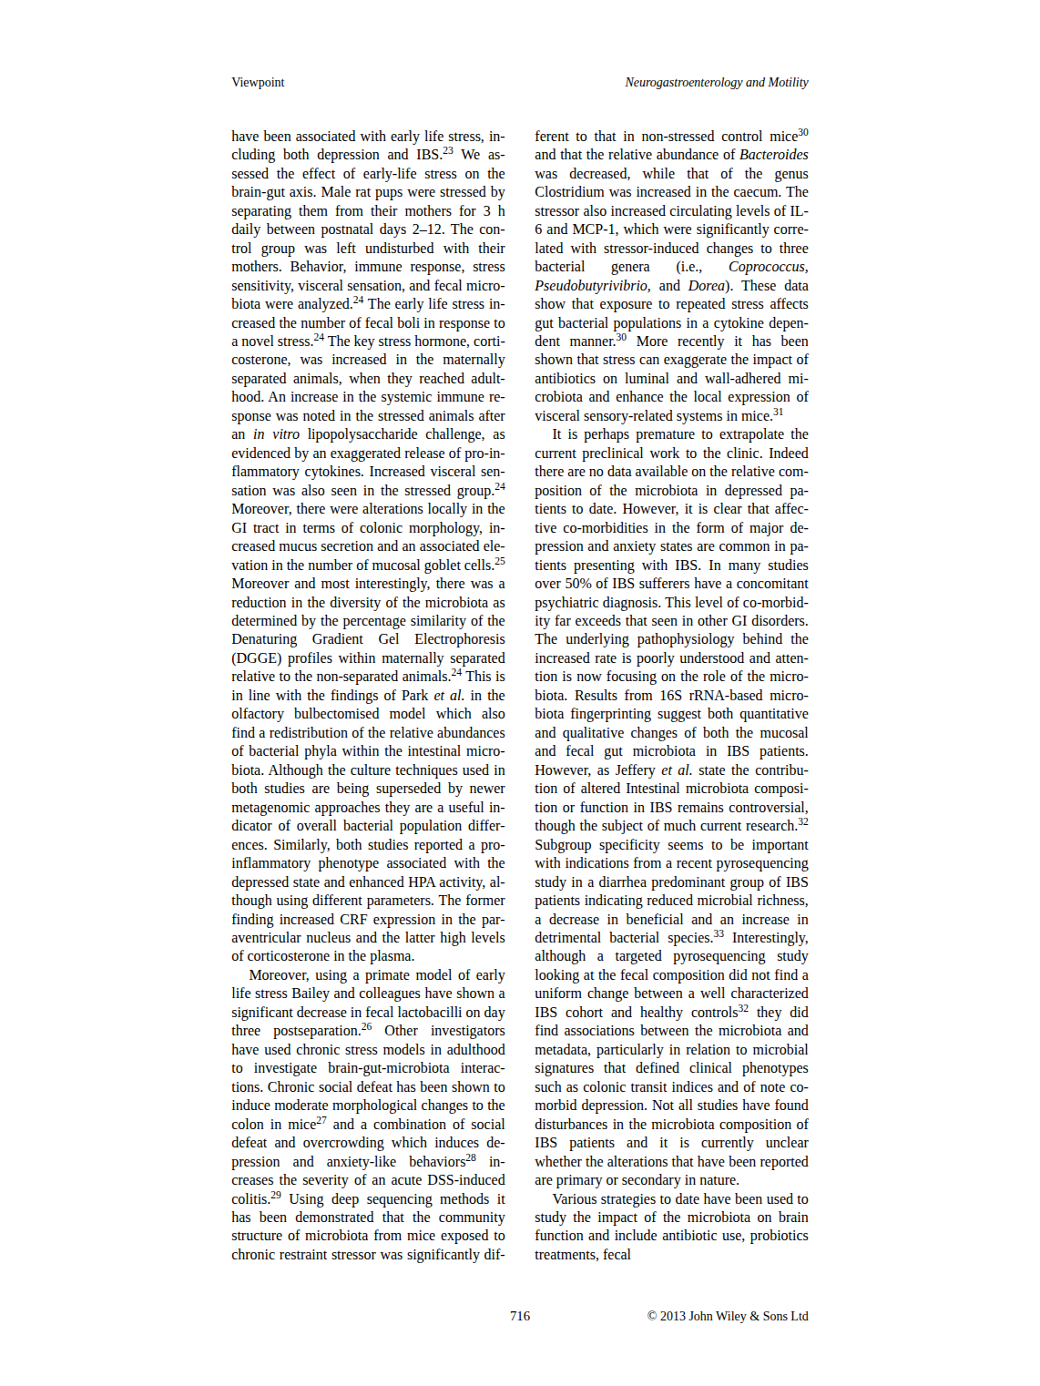Viewpoint
Neurogastroenterology and Motility
have been associated with early life stress, including both depression and IBS.23 We assessed the effect of early-life stress on the brain-gut axis. Male rat pups were stressed by separating them from their mothers for 3 h daily between postnatal days 2–12. The control group was left undisturbed with their mothers. Behavior, immune response, stress sensitivity, visceral sensation, and fecal microbiota were analyzed.24 The early life stress increased the number of fecal boli in response to a novel stress.24 The key stress hormone, corticosterone, was increased in the maternally separated animals, when they reached adulthood. An increase in the systemic immune response was noted in the stressed animals after an in vitro lipopolysaccharide challenge, as evidenced by an exaggerated release of pro-inflammatory cytokines. Increased visceral sensation was also seen in the stressed group.24 Moreover, there were alterations locally in the GI tract in terms of colonic morphology, increased mucus secretion and an associated elevation in the number of mucosal goblet cells.25 Moreover and most interestingly, there was a reduction in the diversity of the microbiota as determined by the percentage similarity of the Denaturing Gradient Gel Electrophoresis (DGGE) profiles within maternally separated relative to the non-separated animals.24 This is in line with the findings of Park et al. in the olfactory bulbectomised model which also find a redistribution of the relative abundances of bacterial phyla within the intestinal microbiota. Although the culture techniques used in both studies are being superseded by newer metagenomic approaches they are a useful indicator of overall bacterial population differences. Similarly, both studies reported a pro-inflammatory phenotype associated with the depressed state and enhanced HPA activity, although using different parameters. The former finding increased CRF expression in the paraventricular nucleus and the latter high levels of corticosterone in the plasma.
Moreover, using a primate model of early life stress Bailey and colleagues have shown a significant decrease in fecal lactobacilli on day three postseparation.26 Other investigators have used chronic stress models in adulthood to investigate brain-gut-microbiota interactions. Chronic social defeat has been shown to induce moderate morphological changes to the colon in mice27 and a combination of social defeat and overcrowding which induces depression and anxiety-like behaviors28 increases the severity of an acute DSS-induced colitis.29 Using deep sequencing methods it has been demonstrated that the community structure of microbiota from mice exposed to chronic restraint stressor was significantly different to that in non-stressed control mice30 and that the relative abundance of Bacteroides was decreased, while that of the genus Clostridium was increased in the caecum. The stressor also increased circulating levels of IL-6 and MCP-1, which were significantly correlated with stressor-induced changes to three bacterial genera (i.e., Coprococcus, Pseudobutyrivibrio, and Dorea). These data show that exposure to repeated stress affects gut bacterial populations in a cytokine dependent manner.30 More recently it has been shown that stress can exaggerate the impact of antibiotics on luminal and wall-adhered microbiota and enhance the local expression of visceral sensory-related systems in mice.31
It is perhaps premature to extrapolate the current preclinical work to the clinic. Indeed there are no data available on the relative composition of the microbiota in depressed patients to date. However, it is clear that affective co-morbidities in the form of major depression and anxiety states are common in patients presenting with IBS. In many studies over 50% of IBS sufferers have a concomitant psychiatric diagnosis. This level of co-morbidity far exceeds that seen in other GI disorders. The underlying pathophysiology behind the increased rate is poorly understood and attention is now focusing on the role of the microbiota. Results from 16S rRNA-based microbiota fingerprinting suggest both quantitative and qualitative changes of both the mucosal and fecal gut microbiota in IBS patients. However, as Jeffery et al. state the contribution of altered Intestinal microbiota composition or function in IBS remains controversial, though the subject of much current research.32 Subgroup specificity seems to be important with indications from a recent pyrosequencing study in a diarrhea predominant group of IBS patients indicating reduced microbial richness, a decrease in beneficial and an increase in detrimental bacterial species.33 Interestingly, although a targeted pyrosequencing study looking at the fecal composition did not find a uniform change between a well characterized IBS cohort and healthy controls32 they did find associations between the microbiota and metadata, particularly in relation to microbial signatures that defined clinical phenotypes such as colonic transit indices and of note co-morbid depression. Not all studies have found disturbances in the microbiota composition of IBS patients and it is currently unclear whether the alterations that have been reported are primary or secondary in nature.
Various strategies to date have been used to study the impact of the microbiota on brain function and include antibiotic use, probiotics treatments, fecal
716
© 2013 John Wiley & Sons Ltd